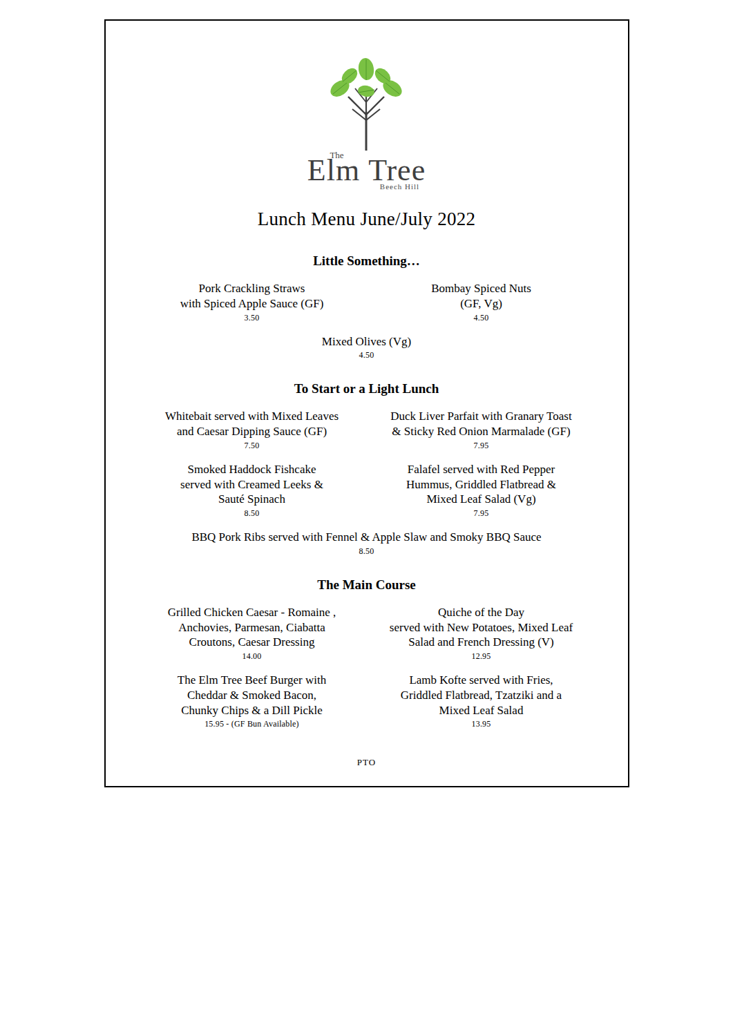The Elm Tree Beech Hill
Lunch Menu June/July 2022
Little Something…
Pork Crackling Straws
with Spiced Apple Sauce (GF)
3.50
Bombay Spiced Nuts
(GF, Vg)
4.50
Mixed Olives (Vg)
4.50
To Start or a Light Lunch
Whitebait served with Mixed Leaves
and Caesar Dipping Sauce (GF)
7.50
Duck Liver Parfait with Granary Toast
& Sticky Red Onion Marmalade (GF)
7.95
Smoked Haddock Fishcake
served with Creamed Leeks &
Sauté Spinach
8.50
Falafel served with Red Pepper
Hummus, Griddled Flatbread &
Mixed Leaf Salad (Vg)
7.95
BBQ Pork Ribs served with Fennel & Apple Slaw and Smoky BBQ Sauce
8.50
The Main Course
Grilled Chicken Caesar - Romaine ,
Anchovies, Parmesan, Ciabatta
Croutons, Caesar Dressing
14.00
Quiche of the Day
served with New Potatoes, Mixed Leaf
Salad and French Dressing (V)
12.95
The Elm Tree Beef Burger with
Cheddar & Smoked Bacon,
Chunky Chips & a Dill Pickle
15.95 - (GF Bun Available)
Lamb Kofte served with Fries,
Griddled Flatbread, Tzatziki and a
Mixed Leaf Salad
13.95
PTO